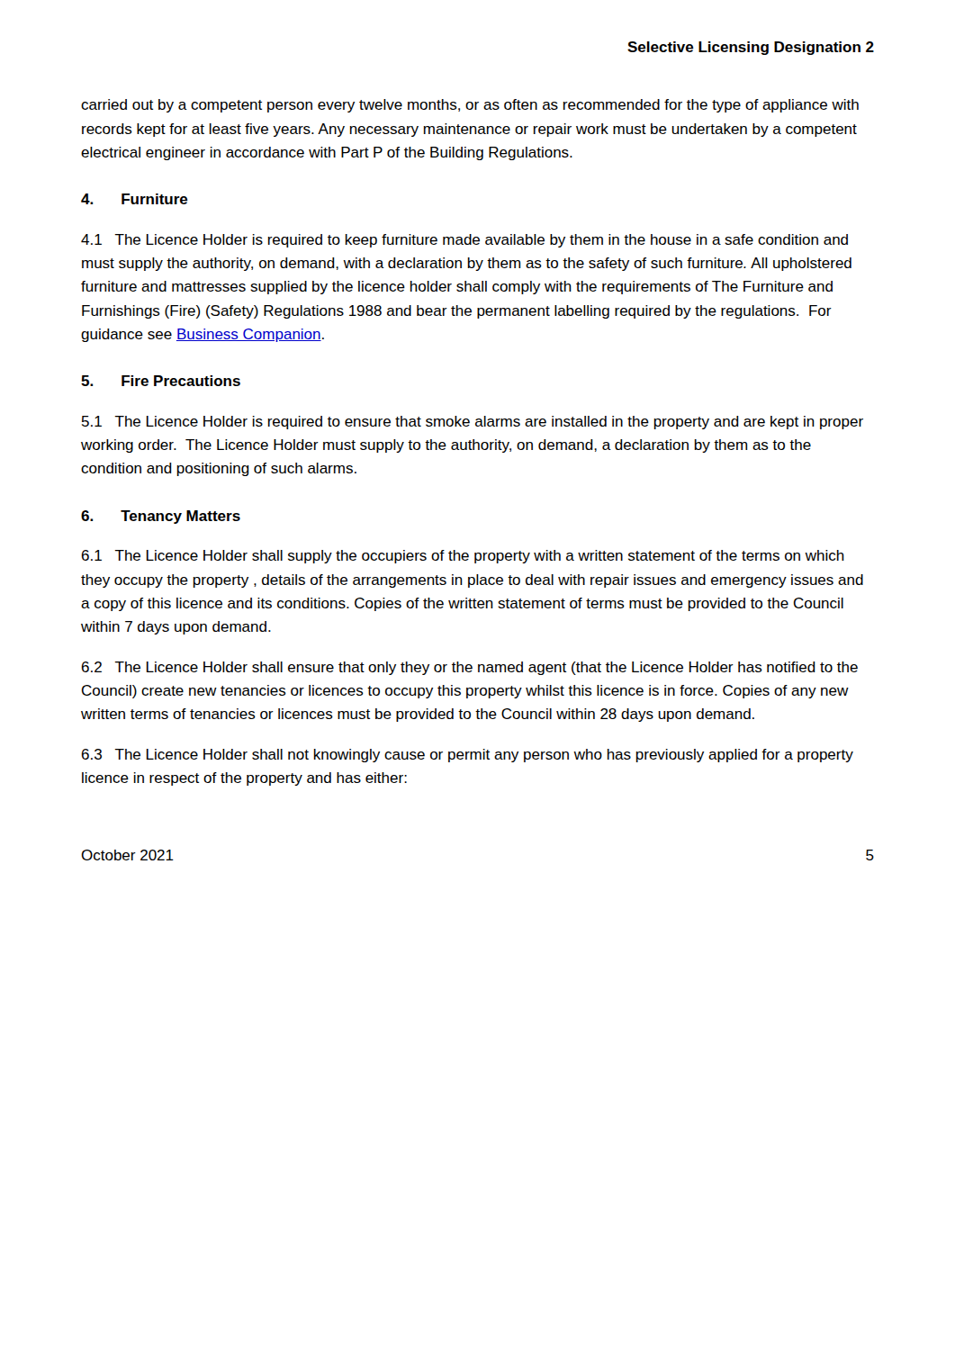Selective Licensing Designation 2
carried out by a competent person every twelve months, or as often as recommended for the type of appliance with records kept for at least five years. Any necessary maintenance or repair work must be undertaken by a competent electrical engineer in accordance with Part P of the Building Regulations.
4. Furniture
4.1 The Licence Holder is required to keep furniture made available by them in the house in a safe condition and must supply the authority, on demand, with a declaration by them as to the safety of such furniture. All upholstered furniture and mattresses supplied by the licence holder shall comply with the requirements of The Furniture and Furnishings (Fire) (Safety) Regulations 1988 and bear the permanent labelling required by the regulations. For guidance see Business Companion.
5. Fire Precautions
5.1 The Licence Holder is required to ensure that smoke alarms are installed in the property and are kept in proper working order. The Licence Holder must supply to the authority, on demand, a declaration by them as to the condition and positioning of such alarms.
6. Tenancy Matters
6.1 The Licence Holder shall supply the occupiers of the property with a written statement of the terms on which they occupy the property , details of the arrangements in place to deal with repair issues and emergency issues and a copy of this licence and its conditions. Copies of the written statement of terms must be provided to the Council within 7 days upon demand.
6.2 The Licence Holder shall ensure that only they or the named agent (that the Licence Holder has notified to the Council) create new tenancies or licences to occupy this property whilst this licence is in force. Copies of any new written terms of tenancies or licences must be provided to the Council within 28 days upon demand.
6.3 The Licence Holder shall not knowingly cause or permit any person who has previously applied for a property licence in respect of the property and has either:
October 2021 5